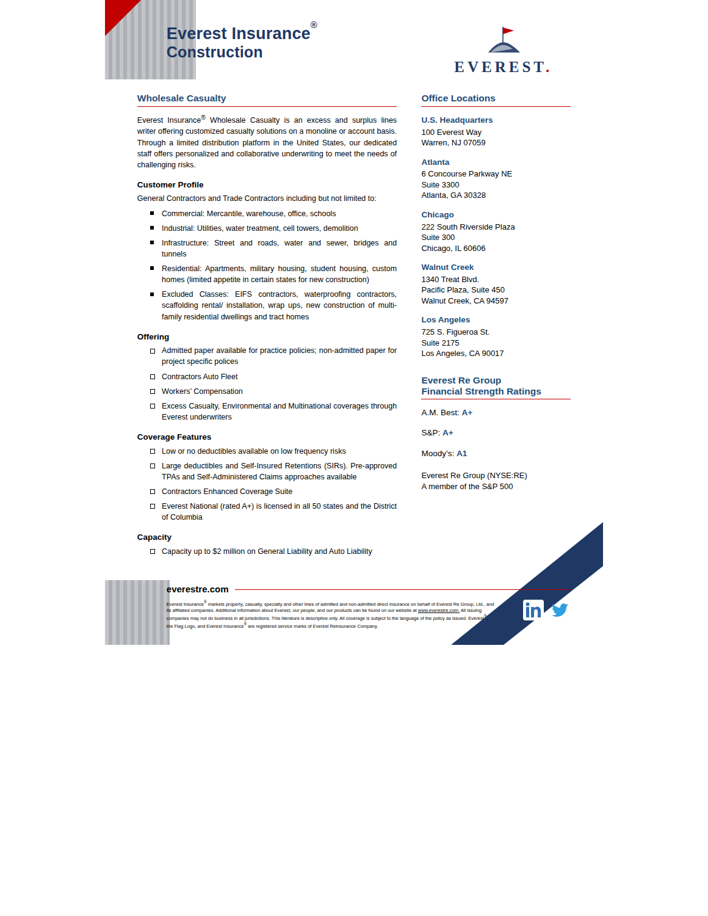Everest Insurance® Construction
EVEREST.
Wholesale Casualty
Everest Insurance® Wholesale Casualty is an excess and surplus lines writer offering customized casualty solutions on a monoline or account basis. Through a limited distribution platform in the United States, our dedicated staff offers personalized and collaborative underwriting to meet the needs of challenging risks.
Customer Profile
General Contractors and Trade Contractors including but not limited to:
Commercial: Mercantile, warehouse, office, schools
Industrial: Utilities, water treatment, cell towers, demolition
Infrastructure: Street and roads, water and sewer, bridges and tunnels
Residential: Apartments, military housing, student housing, custom homes (limited appetite in certain states for new construction)
Excluded Classes: EIFS contractors, waterproofing contractors, scaffolding rental/ installation, wrap ups, new construction of multi-family residential dwellings and tract homes
Offering
Admitted paper available for practice policies; non-admitted paper for project specific polices
Contractors Auto Fleet
Workers’ Compensation
Excess Casualty, Environmental and Multinational coverages through Everest underwriters
Coverage Features
Low or no deductibles available on low frequency risks
Large deductibles and Self-Insured Retentions (SIRs). Pre-approved TPAs and Self-Administered Claims approaches available
Contractors Enhanced Coverage Suite
Everest National (rated A+) is licensed in all 50 states and the District of Columbia
Capacity
Capacity up to $2 million on General Liability and Auto Liability
Office Locations
U.S. Headquarters
100 Everest Way
Warren, NJ 07059
Atlanta
6 Concourse Parkway NE
Suite 3300
Atlanta, GA 30328
Chicago
222 South Riverside Plaza
Suite 300
Chicago, IL 60606
Walnut Creek
1340 Treat Blvd.
Pacific Plaza, Suite 450
Walnut Creek, CA 94597
Los Angeles
725 S. Figueroa St.
Suite 2175
Los Angeles, CA 90017
Everest Re Group
Financial Strength Ratings
A.M. Best: A+
S&P: A+
Moody’s: A1
Everest Re Group (NYSE:RE)
A member of the S&P 500
everestre.com
Everest Insurance® markets property, casualty, specialty and other lines of admitted and non-admitted direct insurance on behalf of Everest Re Group, Ltd., and its affiliated companies. Additional information about Everest, our people, and our products can be found on our website at www.everestre.com. All issuing companies may not do business in all jurisdictions. This literature is descriptive only. All coverage is subject to the language of the policy as issued. Everest®, the Flag Logo, and Everest Insurance® are registered service marks of Everest Reinsurance Company.